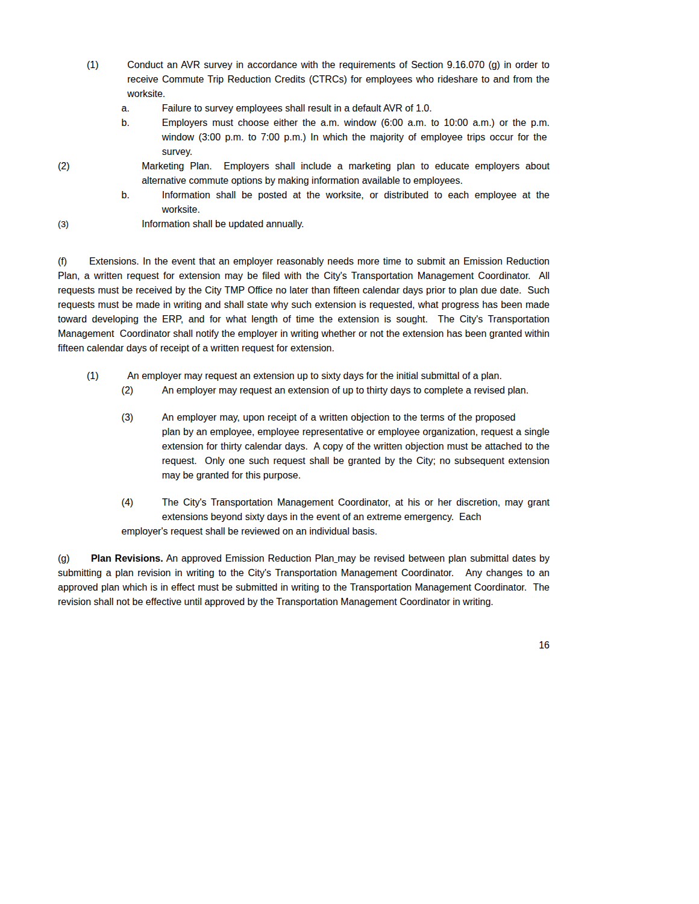(1)
Conduct an AVR survey in accordance with the requirements of Section 9.16.070 (g) in order to receive Commute Trip Reduction Credits (CTRCs) for employees who rideshare to and from the worksite.
a.
Failure to survey employees shall result in a default AVR of 1.0.
b.
Employers must choose either the a.m. window (6:00 a.m. to 10:00 a.m.) or the p.m. window (3:00 p.m. to 7:00 p.m.) In which the majority of employee trips occur for the survey.
(2)
Marketing Plan. Employers shall include a marketing plan to educate employers about alternative commute options by making information available to employees.
b.
Information shall be posted at the worksite, or distributed to each employee at the worksite.
(3)
Information shall be updated annually.
(f) Extensions. In the event that an employer reasonably needs more time to submit an Emission Reduction Plan, a written request for extension may be filed with the City's Transportation Management Coordinator. All requests must be received by the City TMP Office no later than fifteen calendar days prior to plan due date. Such requests must be made in writing and shall state why such extension is requested, what progress has been made toward developing the ERP, and for what length of time the extension is sought. The City's Transportation Management Coordinator shall notify the employer in writing whether or not the extension has been granted within fifteen calendar days of receipt of a written request for extension.
(1)
An employer may request an extension up to sixty days for the initial submittal of a plan.
(2)
An employer may request an extension of up to thirty days to complete a revised plan.
(3)
An employer may, upon receipt of a written objection to the terms of the proposed plan by an employee, employee representative or employee organization, request a single extension for thirty calendar days. A copy of the written objection must be attached to the request. Only one such request shall be granted by the City; no subsequent extension may be granted for this purpose.
(4)
The City's Transportation Management Coordinator, at his or her discretion, may grant extensions beyond sixty days in the event of an extreme emergency. Each
employer's request shall be reviewed on an individual basis.
(g) Plan Revisions. An approved Emission Reduction Plan may be revised between plan submittal dates by submitting a plan revision in writing to the City's Transportation Management Coordinator. Any changes to an approved plan which is in effect must be submitted in writing to the Transportation Management Coordinator. The revision shall not be effective until approved by the Transportation Management Coordinator in writing.
16